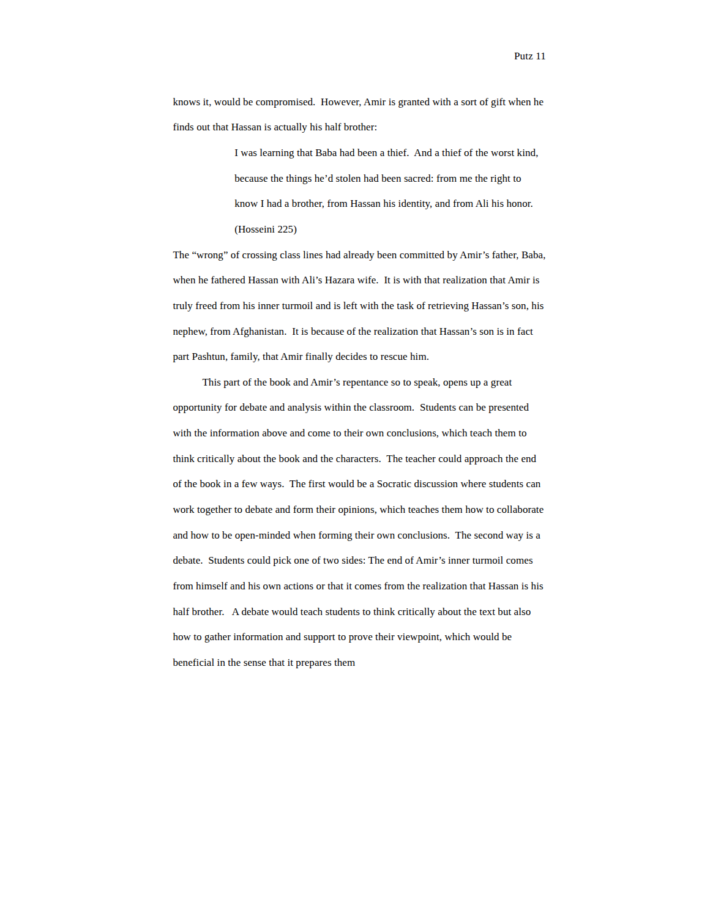Putz 11
knows it, would be compromised. However, Amir is granted with a sort of gift when he finds out that Hassan is actually his half brother:
I was learning that Baba had been a thief. And a thief of the worst kind, because the things he’d stolen had been sacred: from me the right to know I had a brother, from Hassan his identity, and from Ali his honor. (Hosseini 225)
The “wrong” of crossing class lines had already been committed by Amir’s father, Baba, when he fathered Hassan with Ali’s Hazara wife. It is with that realization that Amir is truly freed from his inner turmoil and is left with the task of retrieving Hassan’s son, his nephew, from Afghanistan. It is because of the realization that Hassan’s son is in fact part Pashtun, family, that Amir finally decides to rescue him.
This part of the book and Amir’s repentance so to speak, opens up a great opportunity for debate and analysis within the classroom. Students can be presented with the information above and come to their own conclusions, which teach them to think critically about the book and the characters. The teacher could approach the end of the book in a few ways. The first would be a Socratic discussion where students can work together to debate and form their opinions, which teaches them how to collaborate and how to be open-minded when forming their own conclusions. The second way is a debate. Students could pick one of two sides: The end of Amir’s inner turmoil comes from himself and his own actions or that it comes from the realization that Hassan is his half brother. A debate would teach students to think critically about the text but also how to gather information and support to prove their viewpoint, which would be beneficial in the sense that it prepares them